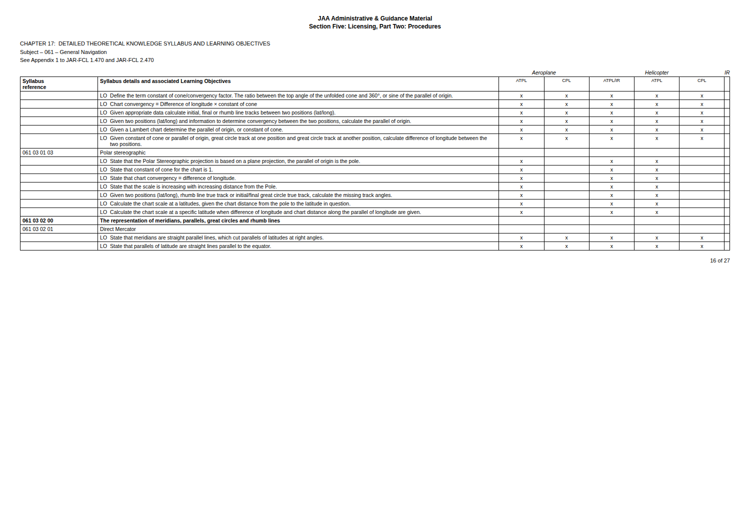JAA Administrative & Guidance Material
Section Five: Licensing, Part Two: Procedures
CHAPTER 17: DETAILED THEORETICAL KNOWLEDGE SYLLABUS AND LEARNING OBJECTIVES
Subject – 061 – General Navigation
See Appendix 1 to JAR-FCL 1.470 and JAR-FCL 2.470
| | | Aeroplane | Helicopter | IR |
| --- | --- | --- | --- | --- |
| Syllabus reference | Syllabus details and associated Learning Objectives | ATPL | CPL | ATPL/IR | ATPL | CPL | |
| | LO Define the term constant of cone/convergency factor. The ratio between the top angle of the unfolded cone and 360°, or sine of the parallel of origin. | x | x | x | x | x | |
| | LO Chart convergency = Difference of longitude × constant of cone | x | x | x | x | x | |
| | LO Given appropriate data calculate initial, final or rhumb line tracks between two positions (lat/long). | x | x | x | x | x | |
| | LO Given two positions (lat/long) and information to determine convergency between the two positions, calculate the parallel of origin. | x | x | x | x | x | |
| | LO Given a Lambert chart determine the parallel of origin, or constant of cone. | x | x | x | x | x | |
| | LO Given constant of cone or parallel of origin, great circle track at one position and great circle track at another position, calculate difference of longitude between the two positions. | x | x | x | x | x | |
| 061 03 01 03 | Polar stereographic | | | | | | |
| | LO State that the Polar Stereographic projection is based on a plane projection, the parallel of origin is the pole. | x | | x | x | | |
| | LO State that constant of cone for the chart is 1. | x | | x | x | | |
| | LO State that chart convergency = difference of longitude. | x | | x | x | | |
| | LO State that the scale is increasing with increasing distance from the Pole. | x | | x | x | | |
| | LO Given two positions (lat/long), rhumb line true track or initial/final great circle true track, calculate the missing track angles. | x | | x | x | | |
| | LO Calculate the chart scale at a latitudes, given the chart distance from the pole to the latitude in question. | x | | x | x | | |
| | LO Calculate the chart scale at a specific latitude when difference of longitude and chart distance along the parallel of longitude are given. | x | | x | x | | |
| 061 03 02 00 | The representation of meridians, parallels, great circles and rhumb lines | | | | | | |
| 061 03 02 01 | Direct Mercator | | | | | | |
| | LO State that meridians are straight parallel lines, which cut parallels of latitudes at right angles. | x | x | x | x | x | |
| | LO State that parallels of latitude are straight lines parallel to the equator. | x | x | x | x | x | |
16 of 27